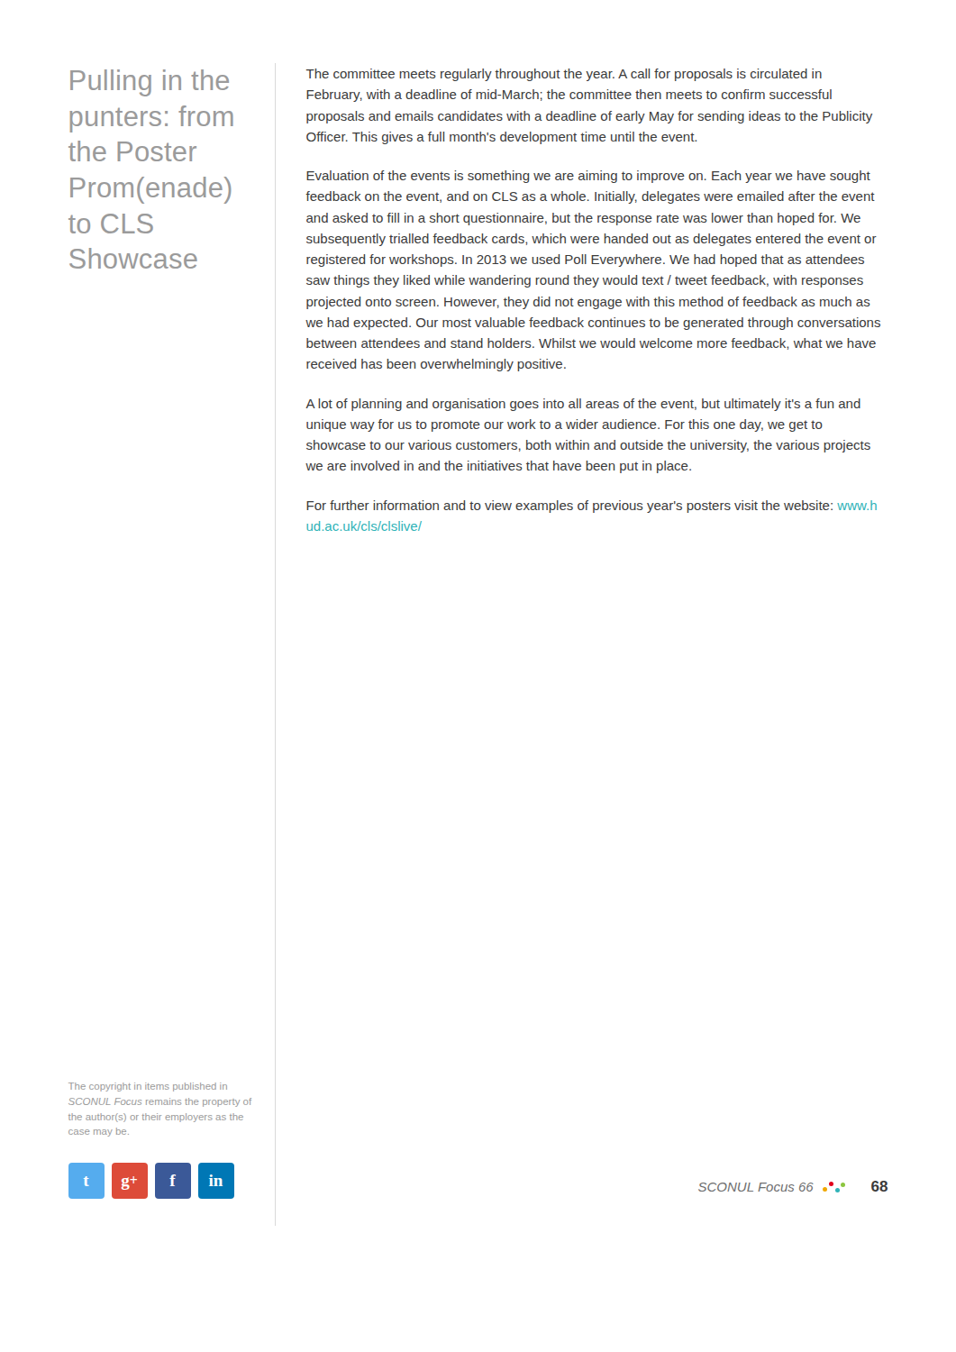Pulling in the punters: from the Poster Prom(enade) to CLS Showcase
The copyright in items published in SCONUL Focus remains the property of the author(s) or their employers as the case may be.
t g+ f in
The committee meets regularly throughout the year. A call for proposals is circulated in February, with a deadline of mid-March; the committee then meets to confirm successful proposals and emails candidates with a deadline of early May for sending ideas to the Publicity Officer. This gives a full month's development time until the event.
Evaluation of the events is something we are aiming to improve on. Each year we have sought feedback on the event, and on CLS as a whole. Initially, delegates were emailed after the event and asked to fill in a short questionnaire, but the response rate was lower than hoped for. We subsequently trialled feedback cards, which were handed out as delegates entered the event or registered for workshops. In 2013 we used Poll Everywhere. We had hoped that as attendees saw things they liked while wandering round they would text / tweet feedback, with responses projected onto screen. However, they did not engage with this method of feedback as much as we had expected. Our most valuable feedback continues to be generated through conversations between attendees and stand holders. Whilst we would welcome more feedback, what we have received has been overwhelmingly positive.
A lot of planning and organisation goes into all areas of the event, but ultimately it's a fun and unique way for us to promote our work to a wider audience. For this one day, we get to showcase to our various customers, both within and outside the university, the various projects we are involved in and the initiatives that have been put in place.
For further information and to view examples of previous year's posters visit the website: www.hud.ac.uk/cls/clslive/
SCONUL Focus 66 68